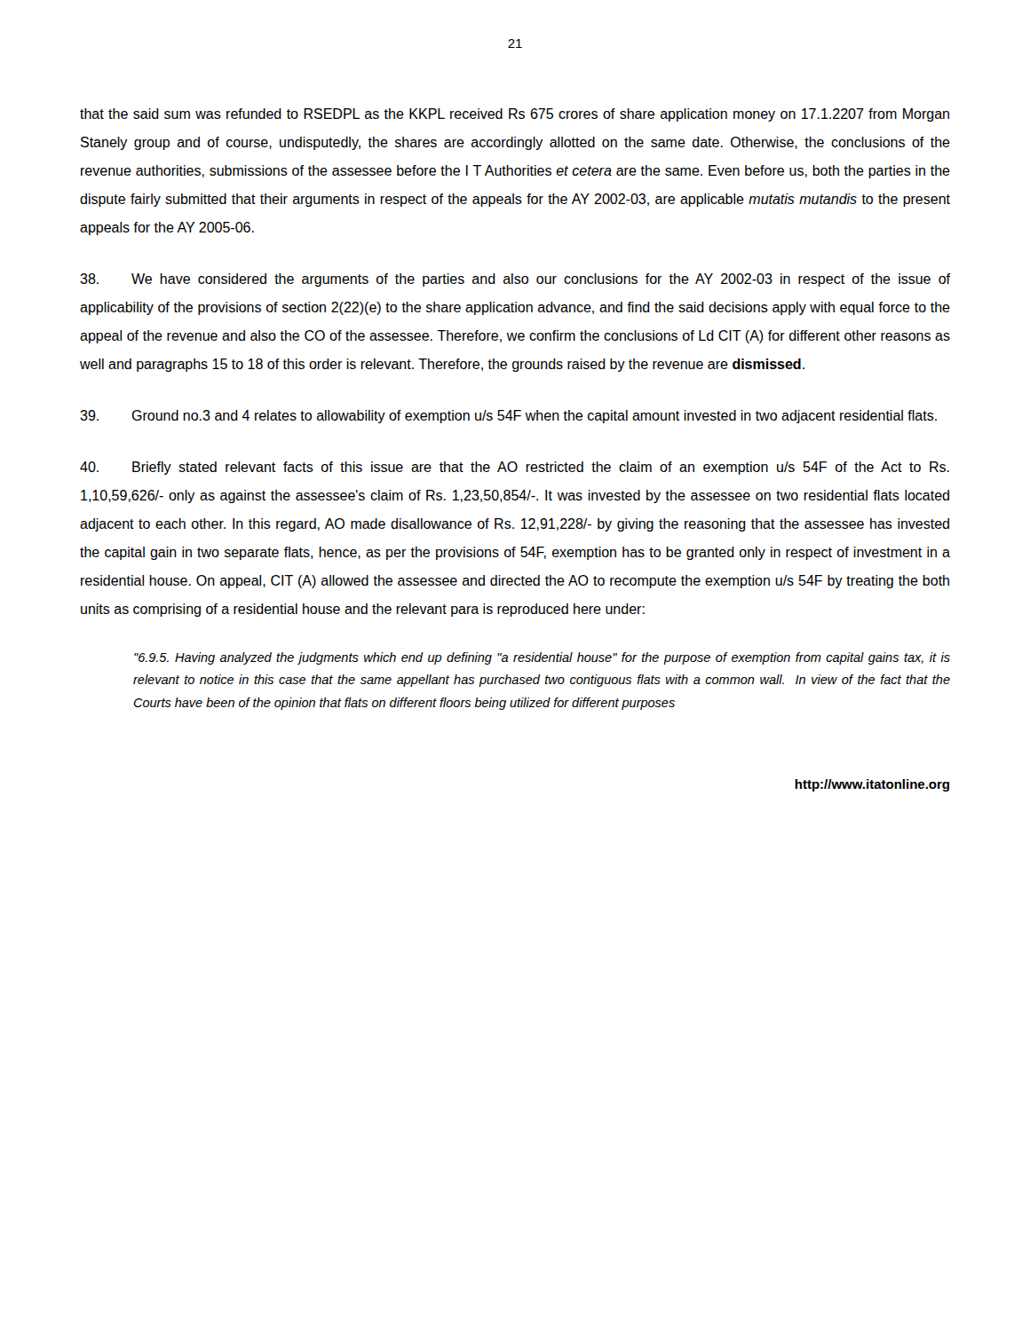21
that the said sum was refunded to RSEDPL as the KKPL received Rs 675 crores of share application money on 17.1.2207 from Morgan Stanely group and of course, undisputedly, the shares are accordingly allotted on the same date. Otherwise, the conclusions of the revenue authorities, submissions of the assessee before the I T Authorities et cetera are the same. Even before us, both the parties in the dispute fairly submitted that their arguments in respect of the appeals for the AY 2002-03, are applicable mutatis mutandis to the present appeals for the AY 2005-06.
38. We have considered the arguments of the parties and also our conclusions for the AY 2002-03 in respect of the issue of applicability of the provisions of section 2(22)(e) to the share application advance, and find the said decisions apply with equal force to the appeal of the revenue and also the CO of the assessee. Therefore, we confirm the conclusions of Ld CIT (A) for different other reasons as well and paragraphs 15 to 18 of this order is relevant. Therefore, the grounds raised by the revenue are dismissed.
39. Ground no.3 and 4 relates to allowability of exemption u/s 54F when the capital amount invested in two adjacent residential flats.
40. Briefly stated relevant facts of this issue are that the AO restricted the claim of an exemption u/s 54F of the Act to Rs. 1,10,59,626/- only as against the assessee's claim of Rs. 1,23,50,854/-. It was invested by the assessee on two residential flats located adjacent to each other. In this regard, AO made disallowance of Rs. 12,91,228/- by giving the reasoning that the assessee has invested the capital gain in two separate flats, hence, as per the provisions of 54F, exemption has to be granted only in respect of investment in a residential house. On appeal, CIT (A) allowed the assessee and directed the AO to recompute the exemption u/s 54F by treating the both units as comprising of a residential house and the relevant para is reproduced here under:
"6.9.5. Having analyzed the judgments which end up defining "a residential house" for the purpose of exemption from capital gains tax, it is relevant to notice in this case that the same appellant has purchased two contiguous flats with a common wall. In view of the fact that the Courts have been of the opinion that flats on different floors being utilized for different purposes
http://www.itatonline.org